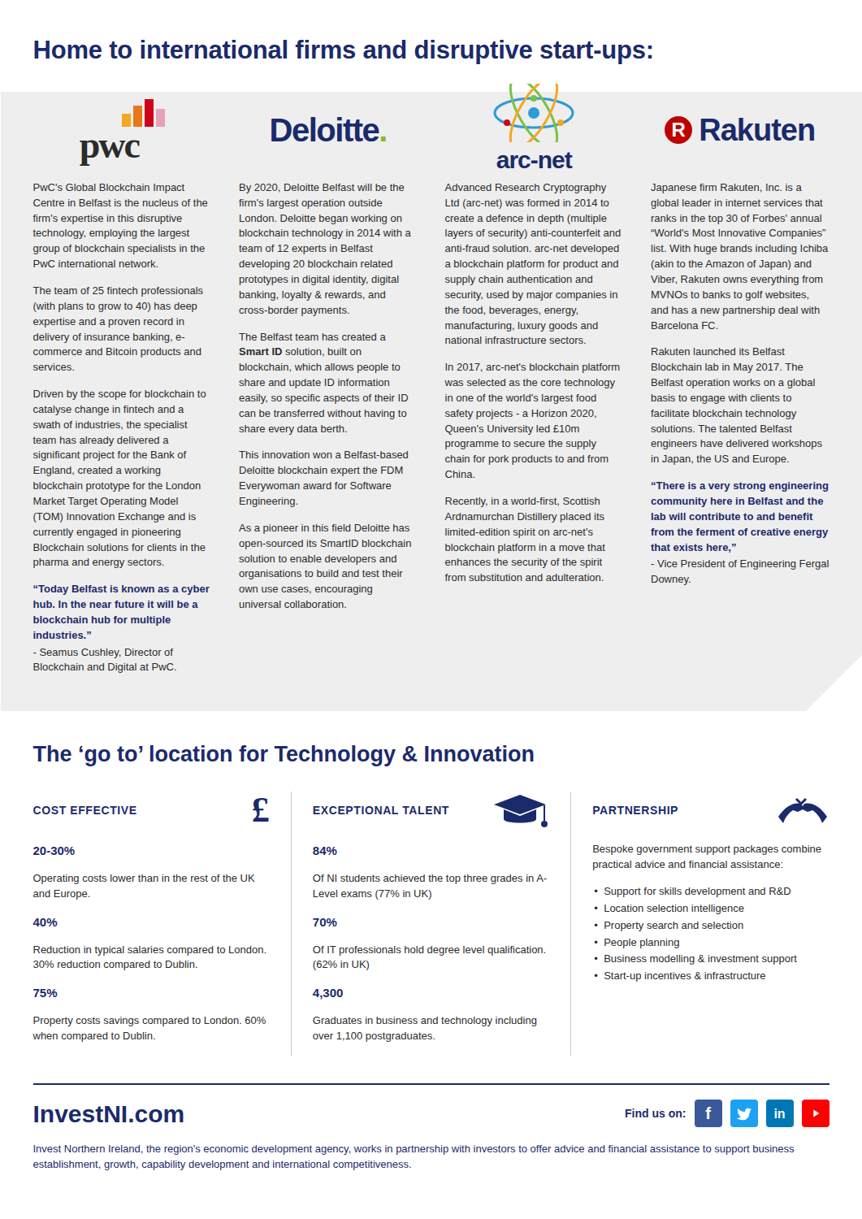Home to international firms and disruptive start-ups:
pwc
PwC's Global Blockchain Impact Centre in Belfast is the nucleus of the firm's expertise in this disruptive technology, employing the largest group of blockchain specialists in the PwC international network.
The team of 25 fintech professionals (with plans to grow to 40) has deep expertise and a proven record in delivery of insurance banking, e-commerce and Bitcoin products and services.
Driven by the scope for blockchain to catalyse change in fintech and a swath of industries, the specialist team has already delivered a significant project for the Bank of England, created a working blockchain prototype for the London Market Target Operating Model (TOM) Innovation Exchange and is currently engaged in pioneering Blockchain solutions for clients in the pharma and energy sectors.
“Today Belfast is known as a cyber hub. In the near future it will be a blockchain hub for multiple industries.”
- Seamus Cushley, Director of Blockchain and Digital at PwC.
Deloitte.
By 2020, Deloitte Belfast will be the firm's largest operation outside London. Deloitte began working on blockchain technology in 2014 with a team of 12 experts in Belfast developing 20 blockchain related prototypes in digital identity, digital banking, loyalty & rewards, and cross-border payments.
The Belfast team has created a Smart ID solution, built on blockchain, which allows people to share and update ID information easily, so specific aspects of their ID can be transferred without having to share every data berth.
This innovation won a Belfast-based Deloitte blockchain expert the FDM Everywoman award for Software Engineering.
As a pioneer in this field Deloitte has open-sourced its SmartID blockchain solution to enable developers and organisations to build and test their own use cases, encouraging universal collaboration.
arc-net
Advanced Research Cryptography Ltd (arc-net) was formed in 2014 to create a defence in depth (multiple layers of security) anti-counterfeit and anti-fraud solution. arc-net developed a blockchain platform for product and supply chain authentication and security, used by major companies in the food, beverages, energy, manufacturing, luxury goods and national infrastructure sectors.
In 2017, arc-net's blockchain platform was selected as the core technology in one of the world's largest food safety projects - a Horizon 2020, Queen's University led £10m programme to secure the supply chain for pork products to and from China.
Recently, in a world-first, Scottish Ardnamurchan Distillery placed its limited-edition spirit on arc-net's blockchain platform in a move that enhances the security of the spirit from substitution and adulteration.
R
Rakuten
Japanese firm Rakuten, Inc. is a global leader in internet services that ranks in the top 30 of Forbes' annual “World's Most Innovative Companies” list. With huge brands including Ichiba (akin to the Amazon of Japan) and Viber, Rakuten owns everything from MVNOs to banks to golf websites, and has a new partnership deal with Barcelona FC.
Rakuten launched its Belfast Blockchain lab in May 2017. The Belfast operation works on a global basis to engage with clients to facilitate blockchain technology solutions. The talented Belfast engineers have delivered workshops in Japan, the US and Europe.
“There is a very strong engineering community here in Belfast and the lab will contribute to and benefit from the ferment of creative energy that exists here,”
- Vice President of Engineering Fergal Downey.
The ‘go to’ location for Technology & Innovation
COST EFFECTIVE £
20-30%
Operating costs lower than in the rest of the UK and Europe.
40%
Reduction in typical salaries compared to London. 30% reduction compared to Dublin.
75%
Property costs savings compared to London. 60% when compared to Dublin.
EXCEPTIONAL TALENT
84%
Of NI students achieved the top three grades in A-Level exams (77% in UK)
70%
Of IT professionals hold degree level qualification. (62% in UK)
4,300
Graduates in business and technology including over 1,100 postgraduates.
PARTNERSHIP
Bespoke government support packages combine practical advice and financial assistance:
Support for skills development and R&D
Location selection intelligence
Property search and selection
People planning
Business modelling & investment support
Start-up incentives & infrastructure
InvestNI.com
Find us on: f in
Invest Northern Ireland, the region's economic development agency, works in partnership with investors to offer advice and financial assistance to support business establishment, growth, capability development and international competitiveness.